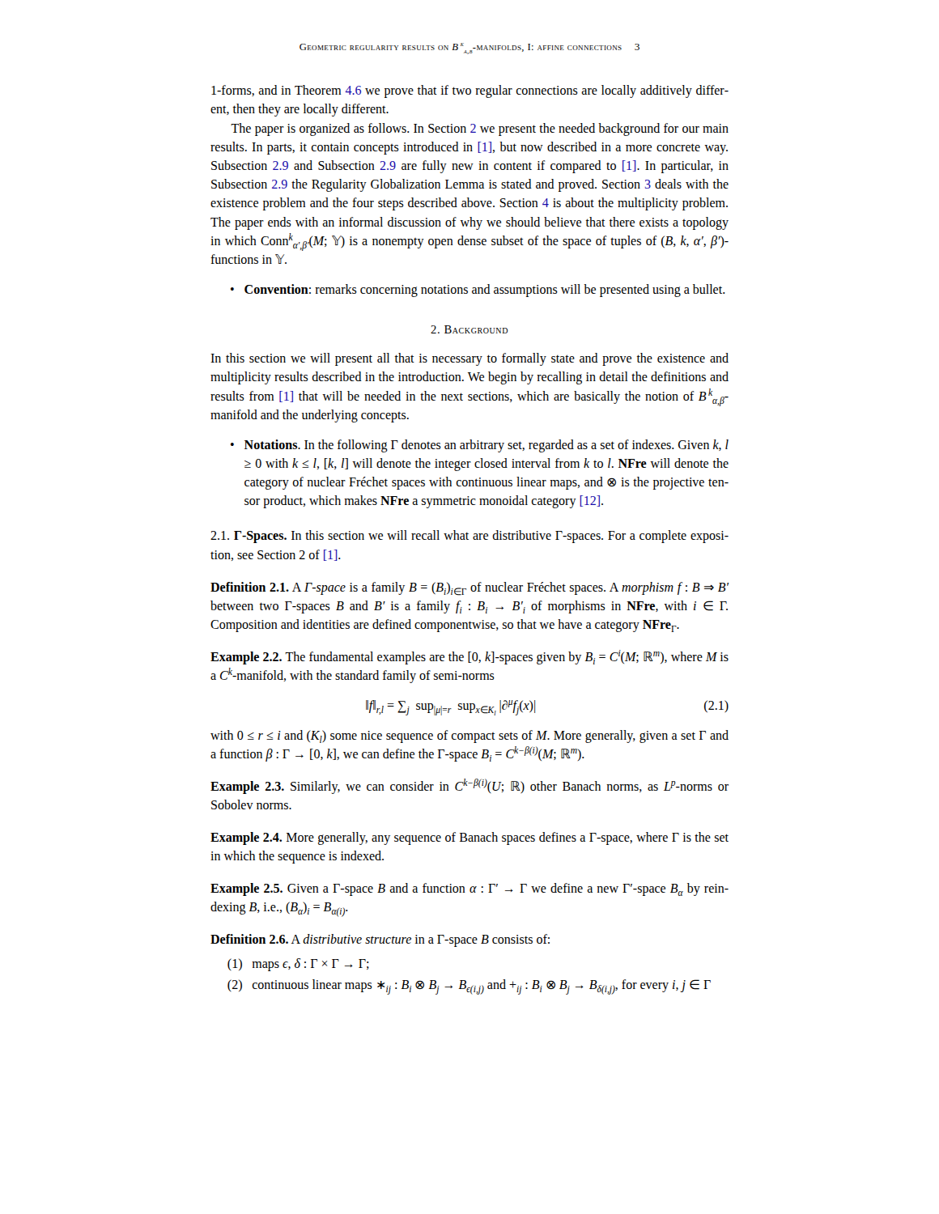Geometric regularity results on B kα,β-manifolds, I: affine connections 3
1-forms, and in Theorem 4.6 we prove that if two regular connections are locally additively different, then they are locally different.
The paper is organized as follows. In Section 2 we present the needed background for our main results. In parts, it contain concepts introduced in [1], but now described in a more concrete way. Subsection 2.9 and Subsection 2.9 are fully new in content if compared to [1]. In particular, in Subsection 2.9 the Regularity Globalization Lemma is stated and proved. Section 3 deals with the existence problem and the four steps described above. Section 4 is about the multiplicity problem. The paper ends with an informal discussion of why we should believe that there exists a topology in which Connkα′,β′(M; 𝕐) is a nonempty open dense subset of the space of tuples of (B, k, α′, β′)-functions in 𝕐.
Convention: remarks concerning notations and assumptions will be presented using a bullet.
2. Background
In this section we will present all that is necessary to formally state and prove the existence and multiplicity results described in the introduction. We begin by recalling in detail the definitions and results from [1] that will be needed in the next sections, which are basically the notion of B kα,β-manifold and the underlying concepts.
Notations. In the following Γ denotes an arbitrary set, regarded as a set of indexes. Given k, l ≥ 0 with k ≤ l, [k, l] will denote the integer closed interval from k to l. NFre will denote the category of nuclear Fréchet spaces with continuous linear maps, and ⊗ is the projective tensor product, which makes NFre a symmetric monoidal category [12].
2.1. Γ-Spaces. In this section we will recall what are distributive Γ-spaces. For a complete exposition, see Section 2 of [1].
Definition 2.1. A Γ-space is a family B = (Bi)i∈Γ of nuclear Fréchet spaces. A morphism f : B ⇒ B′ between two Γ-spaces B and B′ is a family fi : Bi → B′i of morphisms in NFre, with i ∈ Γ. Composition and identities are defined componentwise, so that we have a category NFreΓ.
Example 2.2. The fundamental examples are the [0, k]-spaces given by Bi = Ci(M; ℝm), where M is a Ck-manifold, with the standard family of semi-norms
‖f‖r,l = ∑j sup|μ|=r supx∈Kl |∂μfj(x)|
(2.1)
with 0 ≤ r ≤ i and (Kl) some nice sequence of compact sets of M. More generally, given a set Γ and a function β : Γ → [0, k], we can define the Γ-space Bi = Ck−β(i)(M; ℝm).
Example 2.3. Similarly, we can consider in Ck−β(i)(U; ℝ) other Banach norms, as Lp-norms or Sobolev norms.
Example 2.4. More generally, any sequence of Banach spaces defines a Γ-space, where Γ is the set in which the sequence is indexed.
Example 2.5. Given a Γ-space B and a function α : Γ′ → Γ we define a new Γ′-space Bα by reindexing B, i.e., (Bα)i = Bα(i).
Definition 2.6. A distributive structure in a Γ-space B consists of:
maps ϵ, δ : Γ × Γ → Γ;
continuous linear maps ∗ij : Bi ⊗ Bj → Bϵ(i,j) and +ij : Bi ⊗ Bj → Bδ(i,j), for every i, j ∈ Γ